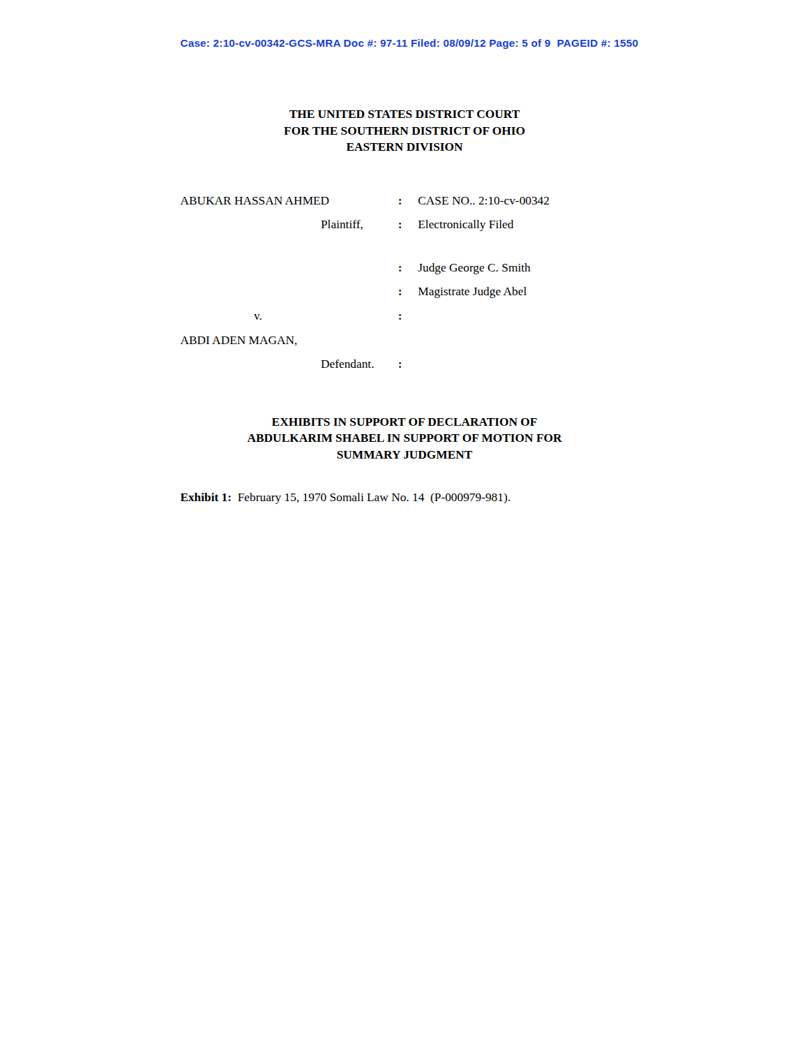Case: 2:10-cv-00342-GCS-MRA Doc #: 97-11 Filed: 08/09/12 Page: 5 of 9 PAGEID #: 1550
THE UNITED STATES DISTRICT COURT
FOR THE SOUTHERN DISTRICT OF OHIO
EASTERN DIVISION
| ABUKAR HASSAN AHMED | : | CASE NO.. 2:10-cv-00342 |
| Plaintiff, | : | Electronically Filed |
| | : | Judge George C. Smith |
| | : | Magistrate Judge Abel |
| v. | : | |
| ABDI ADEN MAGAN, | | |
| Defendant. | : | |
EXHIBITS IN SUPPORT OF DECLARATION OF
ABDULKARIM SHABEL IN SUPPORT OF MOTION FOR
SUMMARY JUDGMENT
Exhibit 1: February 15, 1970 Somali Law No. 14 (P-000979-981).